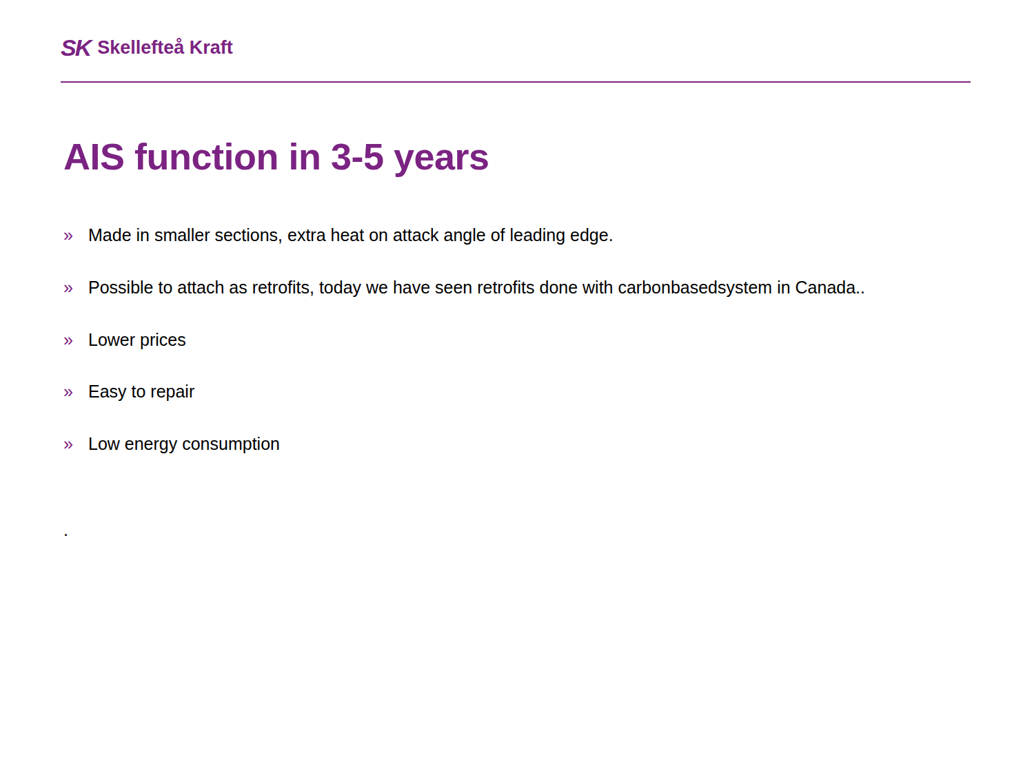SK Skellefteå Kraft
AIS function in 3-5 years
Made in smaller sections, extra heat on attack angle of leading edge.
Possible to attach as retrofits, today we have seen retrofits done with carbonbasedsystem in Canada..
Lower prices
Easy to repair
Low energy consumption
.